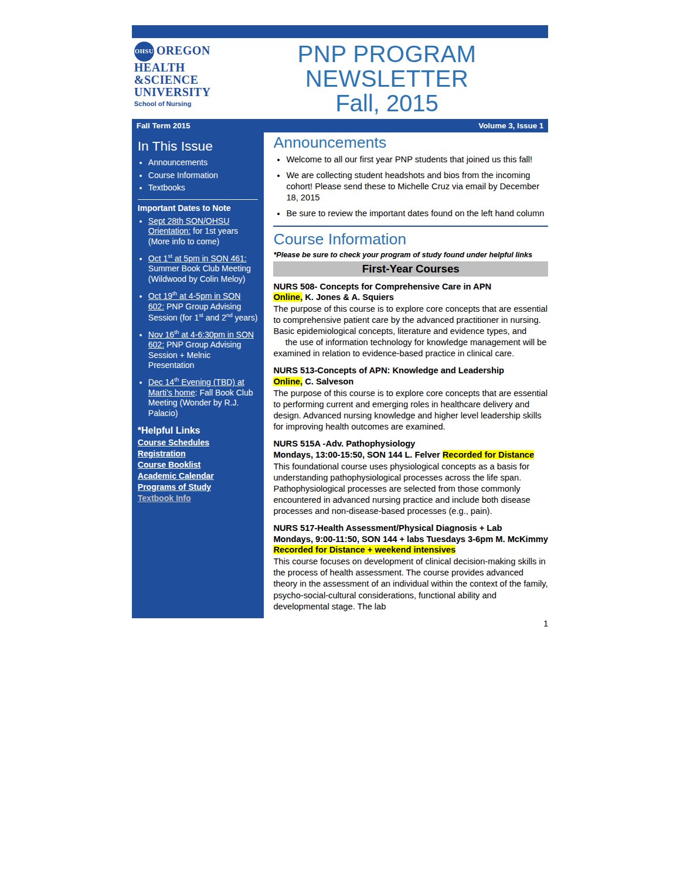OHSUOREGON
HEALTH
&SCIENCE
UNIVERSITY
School of Nursing
PNP PROGRAM NEWSLETTER
Fall, 2015
Fall Term 2015 Volume 3, Issue 1
In This Issue
Announcements
Course Information
Textbooks
Important Dates to Note
Sept 28th SON/OHSU Orientation: for 1st years (More info to come)
Oct 1st at 5pm in SON 461: Summer Book Club Meeting (Wildwood by Colin Meloy)
Oct 19th at 4-5pm in SON 602: PNP Group Advising Session (for 1st and 2nd years)
Nov 16th at 4-6:30pm in SON 602: PNP Group Advising Session + Melnic Presentation
Dec 14th Evening (TBD) at Marti’s home: Fall Book Club Meeting (Wonder by R.J. Palacio)
*Helpful Links
Course Schedules Registration Course Booklist Academic Calendar Programs of Study Textbook Info
Announcements
Welcome to all our first year PNP students that joined us this fall!
We are collecting student headshots and bios from the incoming cohort! Please send these to Michelle Cruz via email by December 18, 2015
Be sure to review the important dates found on the left hand column
Course Information
*Please be sure to check your program of study found under helpful links
First-Year Courses
NURS 508- Concepts for Comprehensive Care in APN
Online, K. Jones & A. Squiers
The purpose of this course is to explore core concepts that are essential to comprehensive patient care by the advanced practitioner in nursing. Basic epidemiological concepts, literature and evidence types, and the use of information technology for knowledge management will be examined in relation to evidence-based practice in clinical care.
NURS 513-Concepts of APN: Knowledge and Leadership
Online, C. Salveson
The purpose of this course is to explore core concepts that are essential to performing current and emerging roles in healthcare delivery and design. Advanced nursing knowledge and higher level leadership skills for improving health outcomes are examined.
NURS 515A -Adv. Pathophysiology
Mondays, 13:00-15:50, SON 144 L. Felver Recorded for Distance
This foundational course uses physiological concepts as a basis for understanding pathophysiological processes across the life span. Pathophysiological processes are selected from those commonly encountered in advanced nursing practice and include both disease processes and non-disease-based processes (e.g., pain).
NURS 517-Health Assessment/Physical Diagnosis + Lab
Mondays, 9:00-11:50, SON 144 + labs Tuesdays 3-6pm M. McKimmy Recorded for Distance + weekend intensives
This course focuses on development of clinical decision-making skills in the process of health assessment. The course provides advanced theory in the assessment of an individual within the context of the family, psycho-social-cultural considerations, functional ability and developmental stage. The lab
1